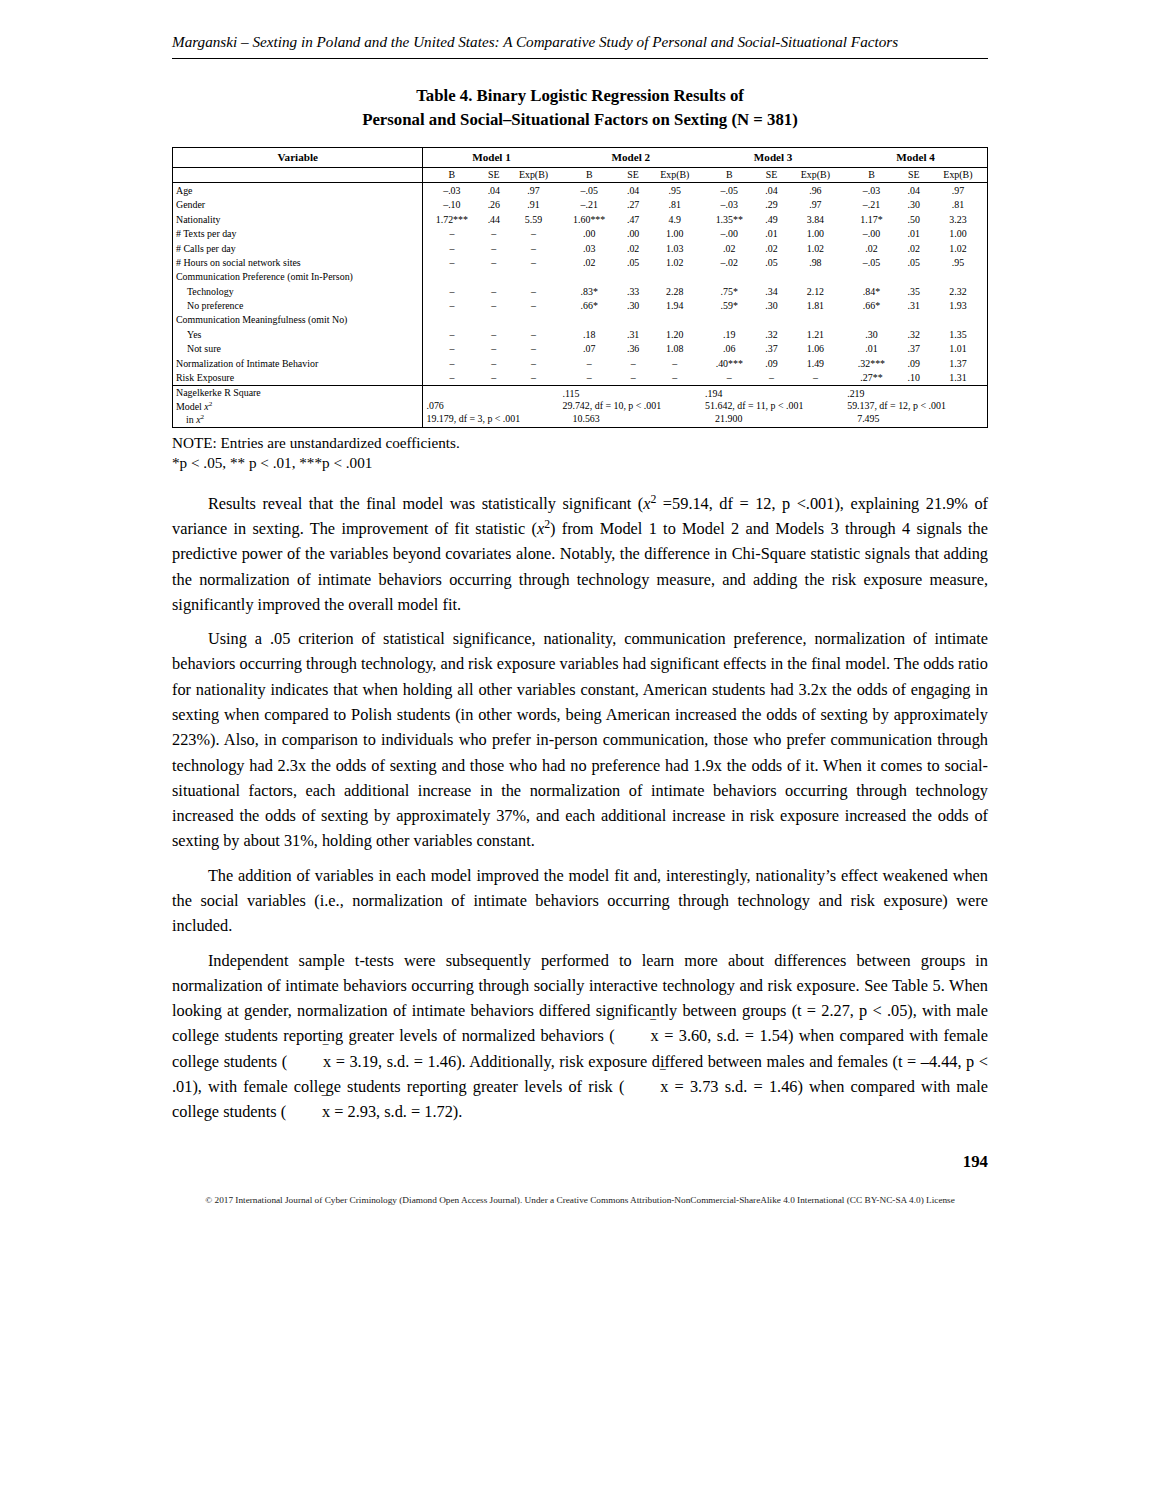Marganski – Sexting in Poland and the United States: A Comparative Study of Personal and Social-Situational Factors
Table 4. Binary Logistic Regression Results of
Personal and Social–Situational Factors on Sexting (N = 381)
| Variable | Model 1 | Model 2 | Model 3 | Model 4 |
| --- | --- | --- | --- | --- |
| | B | SE | Exp(B) | B | SE | Exp(B) | B | SE | Exp(B) | B | SE | Exp(B) |
| Age | –.03 | .04 | .97 | –.05 | .04 | .95 | –.05 | .04 | .96 | –.03 | .04 | .97 |
| Gender | –.10 | .26 | .91 | –.21 | .27 | .81 | –.03 | .29 | .97 | –.21 | .30 | .81 |
| Nationality | 1.72*** | .44 | 5.59 | 1.60*** | .47 | 4.9 | 1.35** | .49 | 3.84 | 1.17* | .50 | 3.23 |
| # Texts per day | – | – | – | .00 | .00 | 1.00 | –.00 | .01 | 1.00 | –.00 | .01 | 1.00 |
| # Calls per day | – | – | – | .03 | .02 | 1.03 | .02 | .02 | 1.02 | .02 | .02 | 1.02 |
| # Hours on social network sites | – | – | – | .02 | .05 | 1.02 | –.02 | .05 | .98 | –.05 | .05 | .95 |
| Communication Preference (omit In-Person) | | | | | | | | | | | | |
| Technology | – | – | – | .83* | .33 | 2.28 | .75* | .34 | 2.12 | .84* | .35 | 2.32 |
| No preference | – | – | – | .66* | .30 | 1.94 | .59* | .30 | 1.81 | .66* | .31 | 1.93 |
| Communication Meaningfulness (omit No) | | | | | | | | | | | | |
| Yes | – | – | – | .18 | .31 | 1.20 | .19 | .32 | 1.21 | .30 | .32 | 1.35 |
| Not sure | – | – | – | .07 | .36 | 1.08 | .06 | .37 | 1.06 | .01 | .37 | 1.01 |
| Normalization of Intimate Behavior | – | – | – | – | – | – | .40*** | .09 | 1.49 | .32*** | .09 | 1.37 |
| Risk Exposure | – | – | – | – | – | – | – | – | – | .27** | .10 | 1.31 |
| Nagelkerke R Square Model x 2 in x 2 | .076 19.179, df = 3, p < .001 | .115 29.742, df = 10, p < .001 10.563 | .194 51.642, df = 11, p < .001 21.900 | .219 59.137, df = 12, p < .001 7.495 |
NOTE: Entries are unstandardized coefficients. *p < .05, ** p < .01, ***p < .001
Results reveal that the final model was statistically significant (x2 =59.14, df = 12, p <.001), explaining 21.9% of variance in sexting. The improvement of fit statistic (x2) from Model 1 to Model 2 and Models 3 through 4 signals the predictive power of the variables beyond covariates alone. Notably, the difference in Chi-Square statistic signals that adding the normalization of intimate behaviors occurring through technology measure, and adding the risk exposure measure, significantly improved the overall model fit.
Using a .05 criterion of statistical significance, nationality, communication preference, normalization of intimate behaviors occurring through technology, and risk exposure variables had significant effects in the final model. The odds ratio for nationality indicates that when holding all other variables constant, American students had 3.2x the odds of engaging in sexting when compared to Polish students (in other words, being American increased the odds of sexting by approximately 223%). Also, in comparison to individuals who prefer in-person communication, those who prefer communication through technology had 2.3x the odds of sexting and those who had no preference had 1.9x the odds of it. When it comes to social-situational factors, each additional increase in the normalization of intimate behaviors occurring through technology increased the odds of sexting by approximately 37%, and each additional increase in risk exposure increased the odds of sexting by about 31%, holding other variables constant.
The addition of variables in each model improved the model fit and, interestingly, nationality’s effect weakened when the social variables (i.e., normalization of intimate behaviors occurring through technology and risk exposure) were included.
Independent sample t-tests were subsequently performed to learn more about differences between groups in normalization of intimate behaviors occurring through socially interactive technology and risk exposure. See Table 5. When looking at gender, normalization of intimate behaviors differed significantly between groups (t = 2.27, p < .05), with male college students reporting greater levels of normalized behaviors (x = 3.60, s.d. = 1.54) when compared with female college students (x = 3.19, s.d. = 1.46). Additionally, risk exposure differed between males and females (t = –4.44, p < .01), with female college students reporting greater levels of risk (x = 3.73 s.d. = 1.46) when compared with male college students (x = 2.93, s.d. = 1.72).
194
© 2017 International Journal of Cyber Criminology (Diamond Open Access Journal). Under a Creative Commons Attribution-NonCommercial-ShareAlike 4.0 International (CC BY-NC-SA 4.0) License